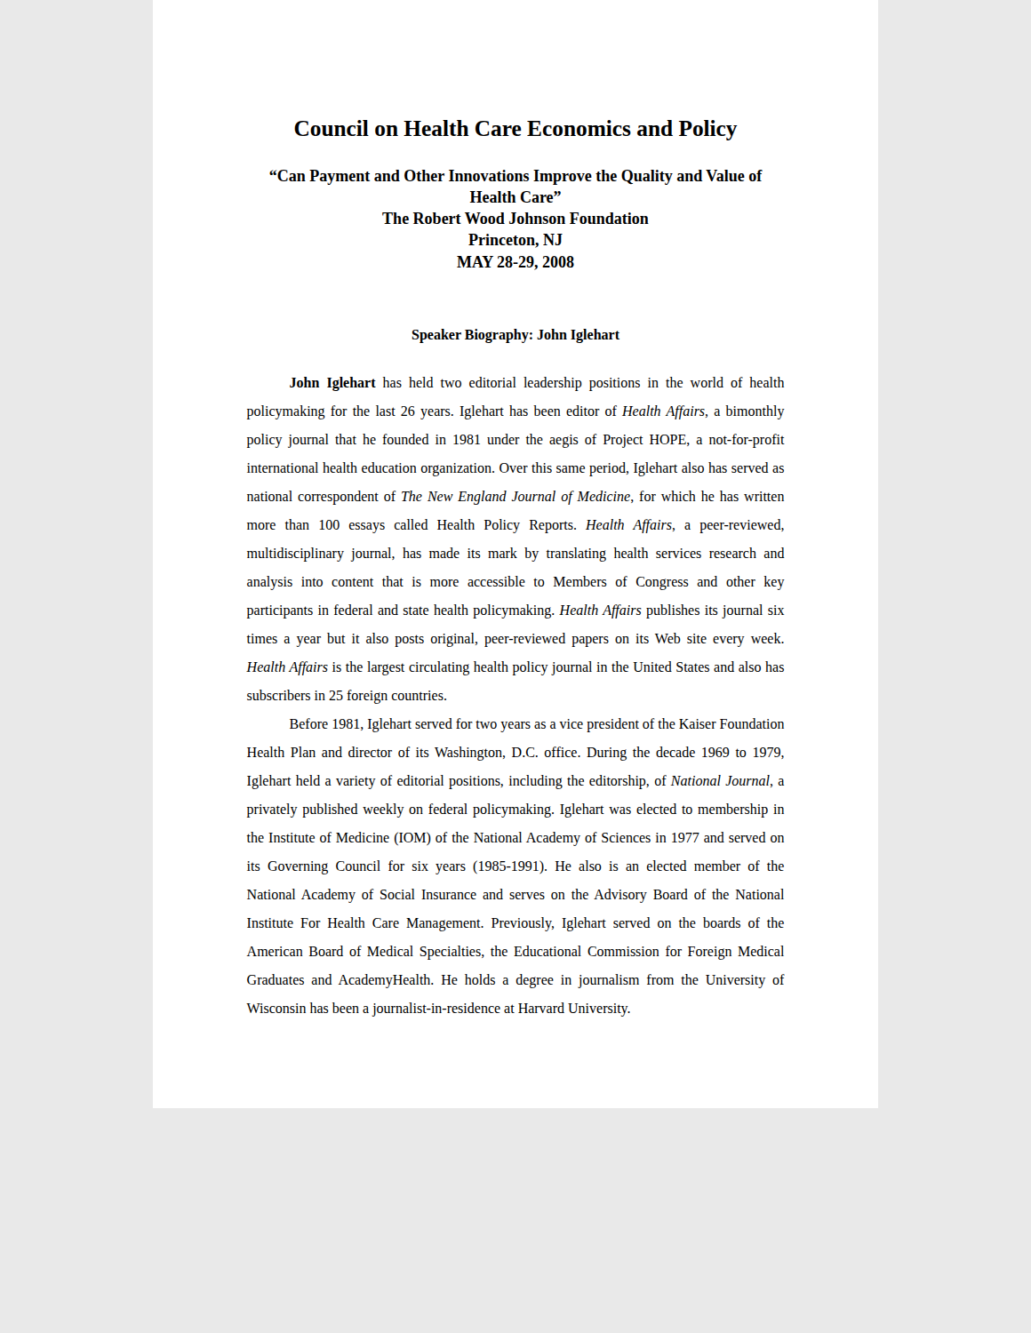Council on Health Care Economics and Policy
“Can Payment and Other Innovations Improve the Quality and Value of Health Care” The Robert Wood Johnson Foundation Princeton, NJ MAY 28-29, 2008
Speaker Biography: John Iglehart
John Iglehart has held two editorial leadership positions in the world of health policymaking for the last 26 years. Iglehart has been editor of Health Affairs, a bimonthly policy journal that he founded in 1981 under the aegis of Project HOPE, a not-for-profit international health education organization. Over this same period, Iglehart also has served as national correspondent of The New England Journal of Medicine, for which he has written more than 100 essays called Health Policy Reports. Health Affairs, a peer-reviewed, multidisciplinary journal, has made its mark by translating health services research and analysis into content that is more accessible to Members of Congress and other key participants in federal and state health policymaking. Health Affairs publishes its journal six times a year but it also posts original, peer-reviewed papers on its Web site every week. Health Affairs is the largest circulating health policy journal in the United States and also has subscribers in 25 foreign countries.
Before 1981, Iglehart served for two years as a vice president of the Kaiser Foundation Health Plan and director of its Washington, D.C. office. During the decade 1969 to 1979, Iglehart held a variety of editorial positions, including the editorship, of National Journal, a privately published weekly on federal policymaking. Iglehart was elected to membership in the Institute of Medicine (IOM) of the National Academy of Sciences in 1977 and served on its Governing Council for six years (1985-1991). He also is an elected member of the National Academy of Social Insurance and serves on the Advisory Board of the National Institute For Health Care Management. Previously, Iglehart served on the boards of the American Board of Medical Specialties, the Educational Commission for Foreign Medical Graduates and AcademyHealth. He holds a degree in journalism from the University of Wisconsin has been a journalist-in-residence at Harvard University.